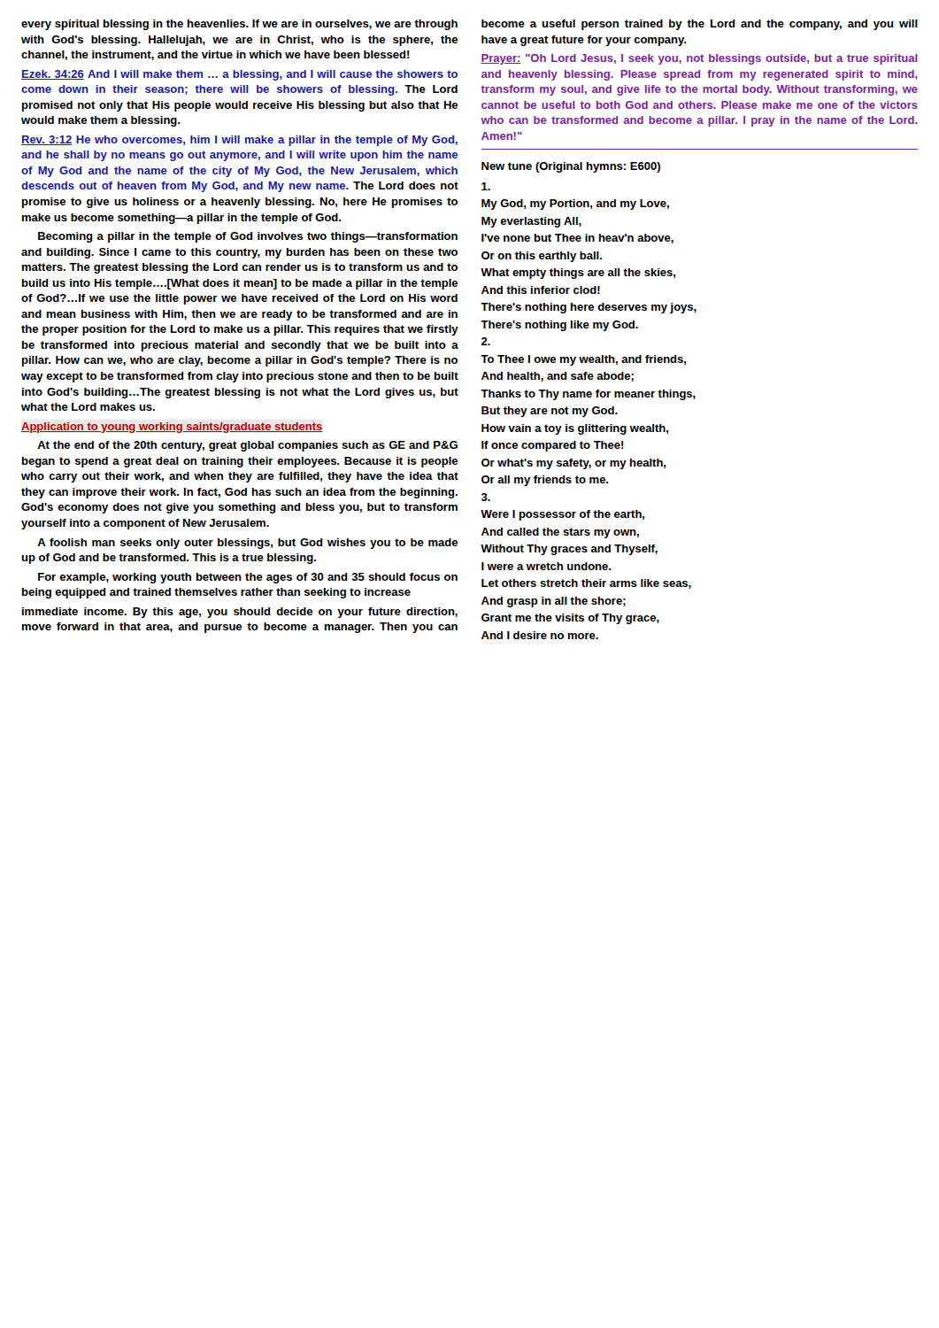every spiritual blessing in the heavenlies. If we are in ourselves, we are through with God's blessing. Hallelujah, we are in Christ, who is the sphere, the channel, the instrument, and the virtue in which we have been blessed!
Ezek. 34:26 And I will make them … a blessing, and I will cause the showers to come down in their season; there will be showers of blessing. The Lord promised not only that His people would receive His blessing but also that He would make them a blessing.
Rev. 3:12 He who overcomes, him I will make a pillar in the temple of My God, and he shall by no means go out anymore, and I will write upon him the name of My God and the name of the city of My God, the New Jerusalem, which descends out of heaven from My God, and My new name. The Lord does not promise to give us holiness or a heavenly blessing. No, here He promises to make us become something—a pillar in the temple of God.
Becoming a pillar in the temple of God involves two things—transformation and building. Since I came to this country, my burden has been on these two matters. The greatest blessing the Lord can render us is to transform us and to build us into His temple….[What does it mean] to be made a pillar in the temple of God?…If we use the little power we have received of the Lord on His word and mean business with Him, then we are ready to be transformed and are in the proper position for the Lord to make us a pillar. This requires that we firstly be transformed into precious material and secondly that we be built into a pillar. How can we, who are clay, become a pillar in God's temple? There is no way except to be transformed from clay into precious stone and then to be built into God's building…The greatest blessing is not what the Lord gives us, but what the Lord makes us.
Application to young working saints/graduate students
At the end of the 20th century, great global companies such as GE and P&G began to spend a great deal on training their employees. Because it is people who carry out their work, and when they are fulfilled, they have the idea that they can improve their work. In fact, God has such an idea from the beginning. God's economy does not give you something and bless you, but to transform yourself into a component of New Jerusalem.
A foolish man seeks only outer blessings, but God wishes you to be made up of God and be transformed. This is a true blessing.
For example, working youth between the ages of 30 and 35 should focus on being equipped and trained themselves rather than seeking to increase
immediate income. By this age, you should decide on your future direction, move forward in that area, and pursue to become a manager. Then you can become a useful person trained by the Lord and the company, and you will have a great future for your company.
Prayer: "Oh Lord Jesus, I seek you, not blessings outside, but a true spiritual and heavenly blessing. Please spread from my regenerated spirit to mind, transform my soul, and give life to the mortal body. Without transforming, we cannot be useful to both God and others. Please make me one of the victors who can be transformed and become a pillar. I pray in the name of the Lord. Amen!"
New tune (Original hymns: E600)
1.
My God, my Portion, and my Love,
My everlasting All,
I've none but Thee in heav'n above,
Or on this earthly ball.
What empty things are all the skies,
And this inferior clod!
There's nothing here deserves my joys,
There's nothing like my God.
2.
To Thee I owe my wealth, and friends,
And health, and safe abode;
Thanks to Thy name for meaner things,
But they are not my God.
How vain a toy is glittering wealth,
If once compared to Thee!
Or what's my safety, or my health,
Or all my friends to me.
3.
Were I possessor of the earth,
And called the stars my own,
Without Thy graces and Thyself,
I were a wretch undone.
Let others stretch their arms like seas,
And grasp in all the shore;
Grant me the visits of Thy grace,
And I desire no more.